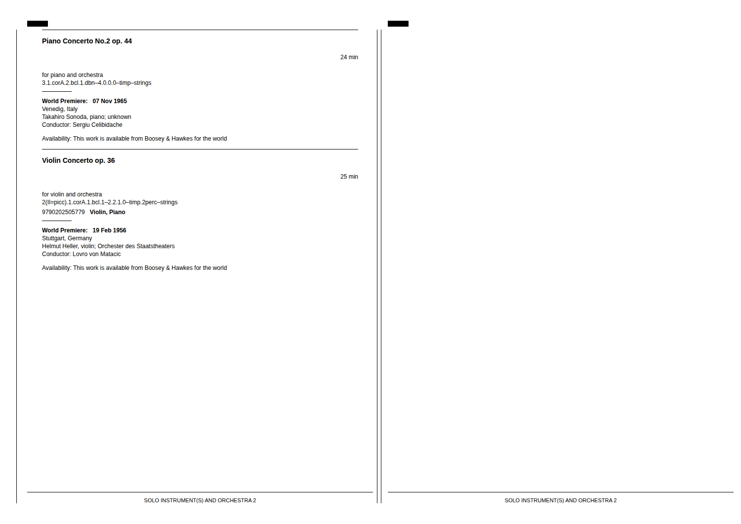Piano Concerto No.2 op. 44
24 min
for piano and orchestra
3.1.corA.2.bcl.1.dbn–4.0.0.0–timp–strings
World Premiere: 07 Nov 1965
Venedig, Italy
Takahiro Sonoda, piano; unknown
Conductor: Sergiu Celibidache
Availability: This work is available from Boosey & Hawkes for the world
Violin Concerto op. 36
25 min
for violin and orchestra
2(II=picc).1.corA.1.bcl.1–2.2.1.0–timp.2perc–strings
9790202505779 Violin, Piano
World Premiere: 19 Feb 1956
Stuttgart, Germany
Helmut Heller, violin; Orchester des Staatstheaters
Conductor: Lovro von Matacic
Availability: This work is available from Boosey & Hawkes for the world
SOLO INSTRUMENT(S) AND ORCHESTRA 2
SOLO INSTRUMENT(S) AND ORCHESTRA 2